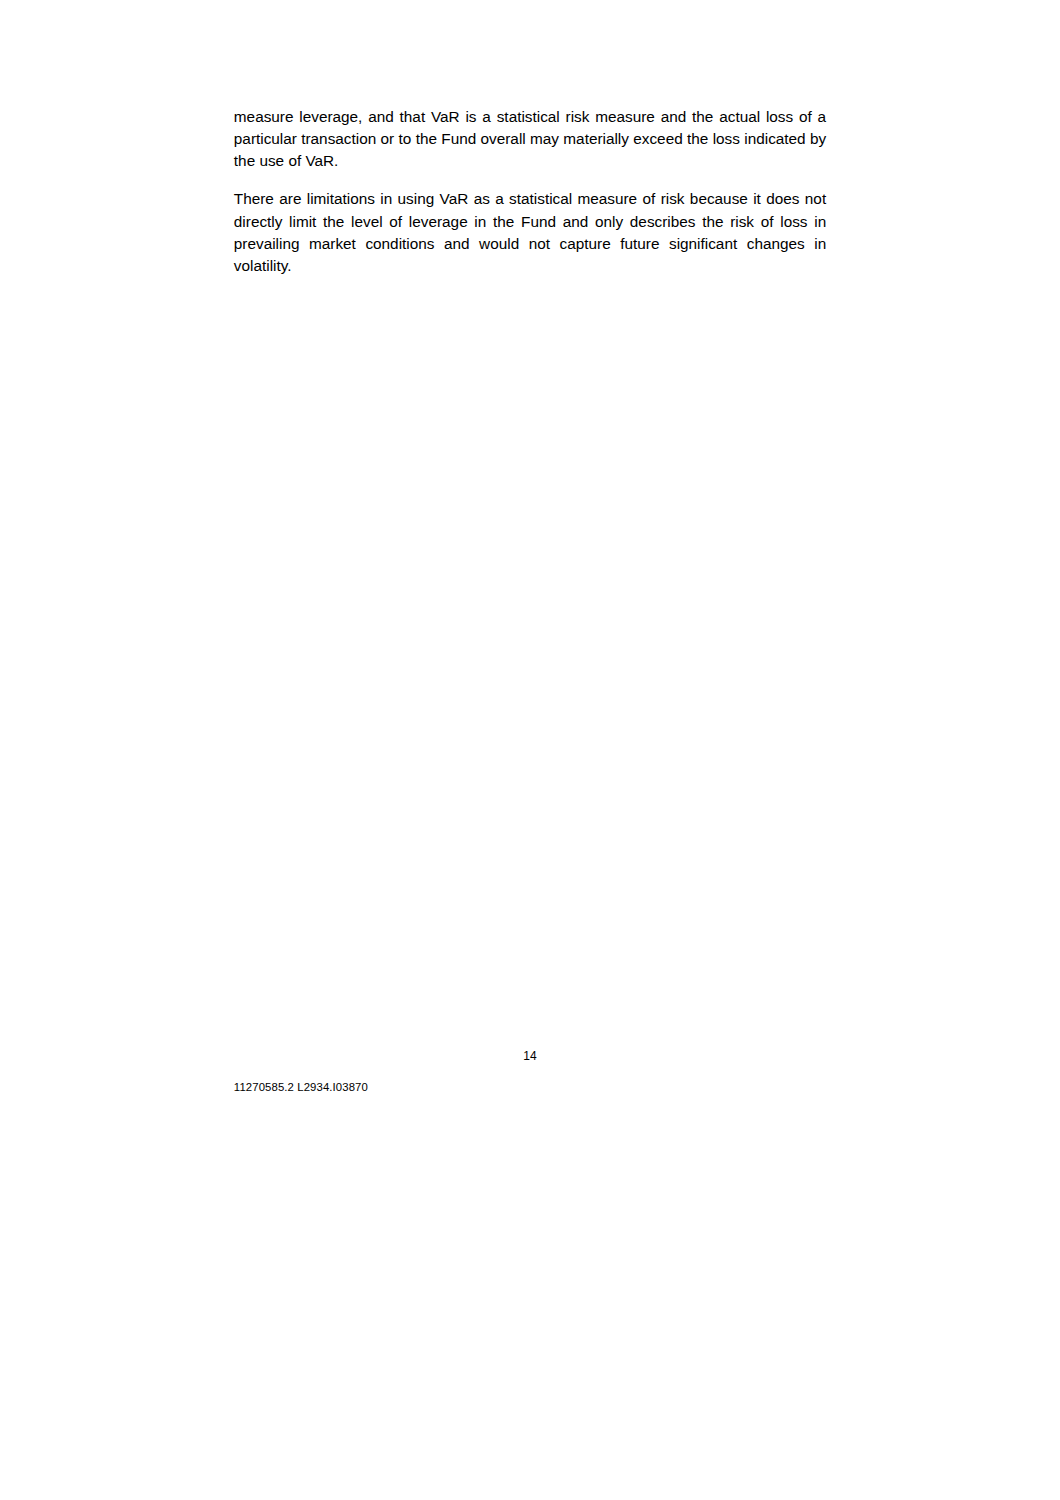measure leverage, and that VaR is a statistical risk measure and the actual loss of a particular transaction or to the Fund overall may materially exceed the loss indicated by the use of VaR.
There are limitations in using VaR as a statistical measure of risk because it does not directly limit the level of leverage in the Fund and only describes the risk of loss in prevailing market conditions and would not capture future significant changes in volatility.
14
11270585.2 L2934.I03870